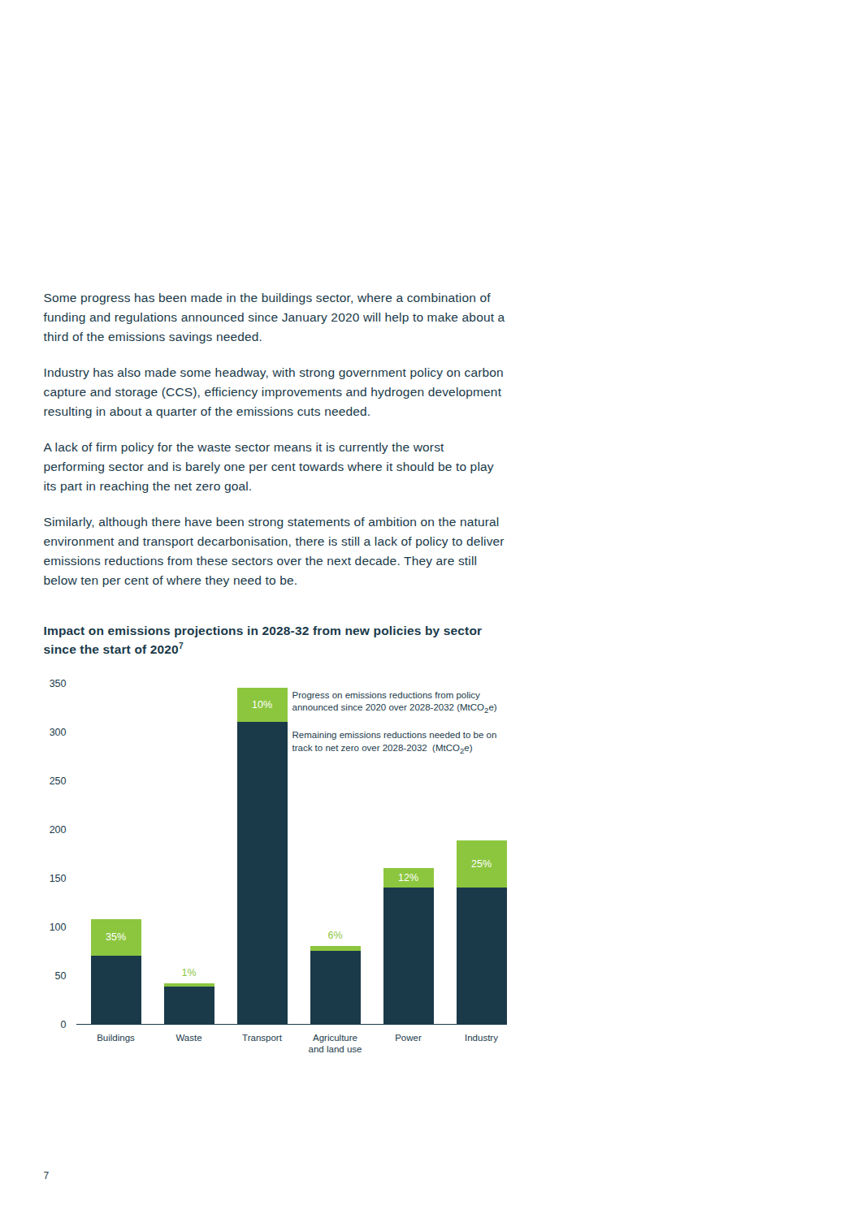Some progress has been made in the buildings sector, where a combination of funding and regulations announced since January 2020 will help to make about a third of the emissions savings needed.
Industry has also made some headway, with strong government policy on carbon capture and storage (CCS), efficiency improvements and hydrogen development resulting in about a quarter of the emissions cuts needed.
A lack of firm policy for the waste sector means it is currently the worst performing sector and is barely one per cent towards where it should be to play its part in reaching the net zero goal.
Similarly, although there have been strong statements of ambition on the natural environment and transport decarbonisation, there is still a lack of policy to deliver emissions reductions from these sectors over the next decade. They are still below ten per cent of where they need to be.
Impact on emissions projections in 2028-32 from new policies by sector since the start of 20207
350
300
250
200
150
100
50
0
Progress on emissions reductions from policy announced since 2020 over 2028-2032 (MtCO2e)
Remaining emissions reductions needed to be on track to net zero over 2028-2032 (MtCO2e)
35%
Buildings
1%
Waste
10%
Transport
6%
Agriculture
and land use
12%
Power
25%
Industry
7